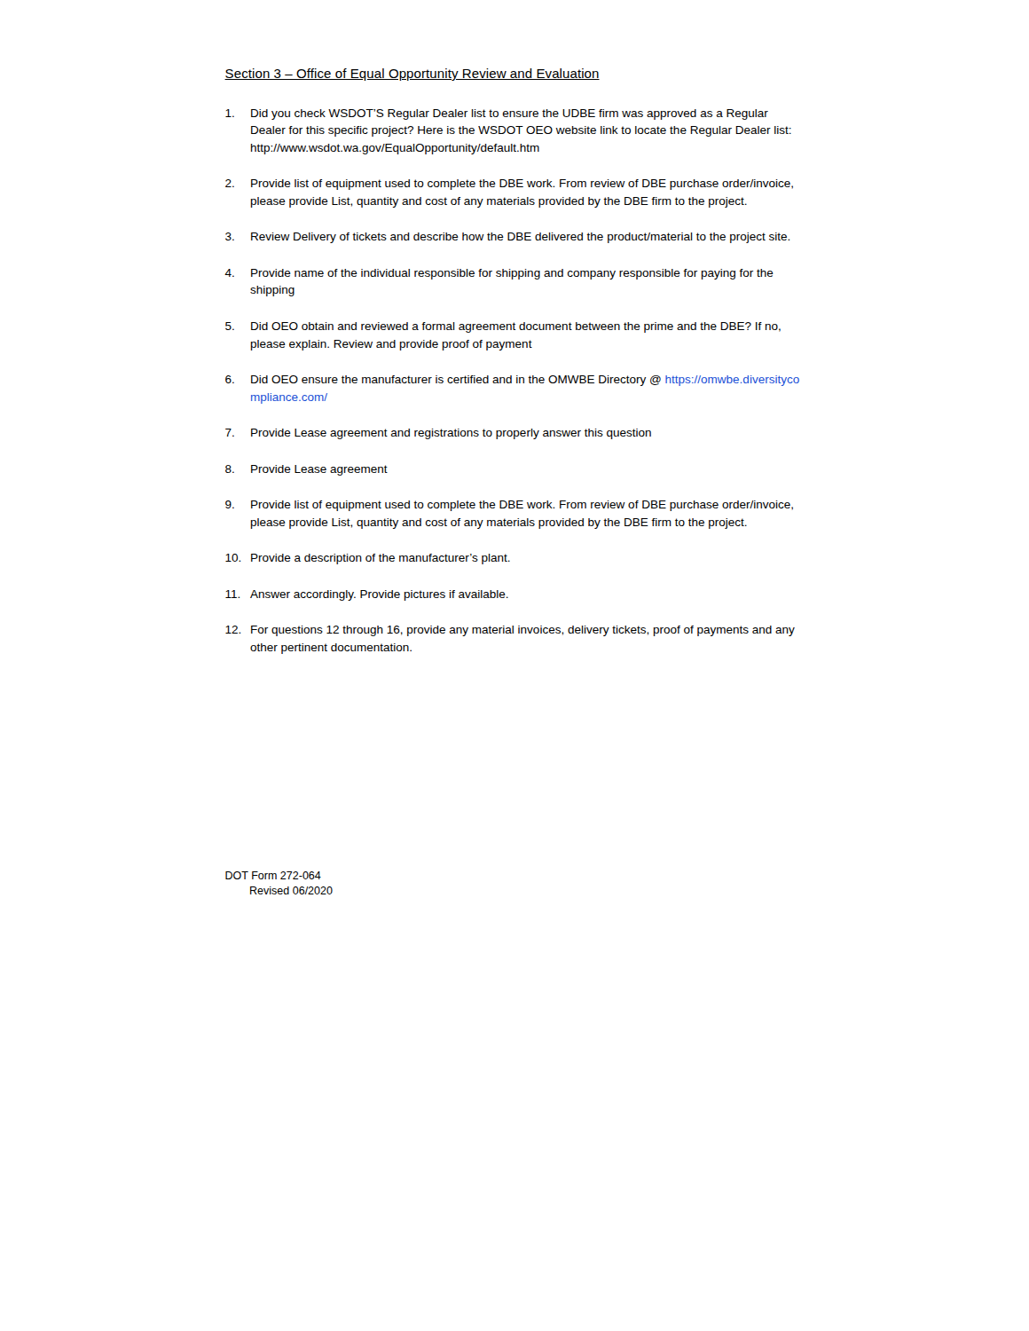Section 3 – Office of Equal Opportunity Review and Evaluation
1. Did you check WSDOT’S Regular Dealer list to ensure the UDBE firm was approved as a Regular Dealer for this specific project? Here is the WSDOT OEO website link to locate the Regular Dealer list: http://www.wsdot.wa.gov/EqualOpportunity/default.htm
2. Provide list of equipment used to complete the DBE work. From review of DBE purchase order/invoice, please provide List, quantity and cost of any materials provided by the DBE firm to the project.
3. Review Delivery of tickets and describe how the DBE delivered the product/material to the project site.
4. Provide name of the individual responsible for shipping and company responsible for paying for the shipping
5. Did OEO obtain and reviewed a formal agreement document between the prime and the DBE? If no, please explain. Review and provide proof of payment
6. Did OEO ensure the manufacturer is certified and in the OMWBE Directory @ https://omwbe.diversitycompliance.com/
7. Provide Lease agreement and registrations to properly answer this question
8. Provide Lease agreement
9. Provide list of equipment used to complete the DBE work. From review of DBE purchase order/invoice, please provide List, quantity and cost of any materials provided by the DBE firm to the project.
10. Provide a description of the manufacturer’s plant.
11. Answer accordingly. Provide pictures if available.
12. For questions 12 through 16, provide any material invoices, delivery tickets, proof of payments and any other pertinent documentation.
DOT Form 272-064
Revised 06/2020